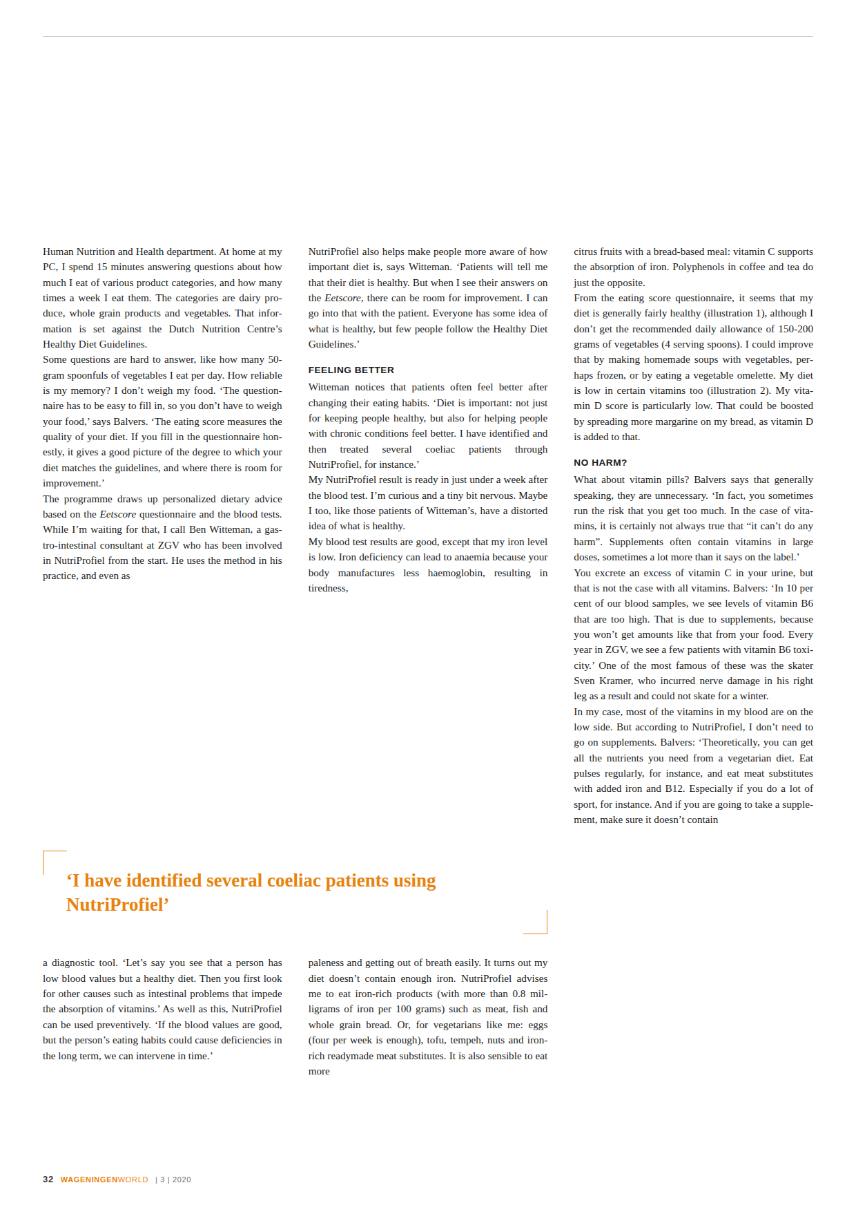Human Nutrition and Health department. At home at my PC, I spend 15 minutes answering questions about how much I eat of various product categories, and how many times a week I eat them. The categories are dairy produce, whole grain products and vegetables. That information is set against the Dutch Nutrition Centre’s Healthy Diet Guidelines.
Some questions are hard to answer, like how many 50-gram spoonfuls of vegetables I eat per day. How reliable is my memory? I don’t weigh my food. ‘The questionnaire has to be easy to fill in, so you don’t have to weigh your food,’ says Balvers. ‘The eating score measures the quality of your diet. If you fill in the questionnaire honestly, it gives a good picture of the degree to which your diet matches the guidelines, and where there is room for improvement.’
The programme draws up personalized dietary advice based on the Eetscore questionnaire and the blood tests. While I’m waiting for that, I call Ben Witteman, a gastro-intestinal consultant at ZGV who has been involved in NutriProfiel from the start. He uses the method in his practice, and even as
NutriProfiel also helps make people more aware of how important diet is, says Witteman. ‘Patients will tell me that their diet is healthy. But when I see their answers on the Eetscore, there can be room for improvement. I can go into that with the patient. Everyone has some idea of what is healthy, but few people follow the Healthy Diet Guidelines.’
Feeling better
Witteman notices that patients often feel better after changing their eating habits. ‘Diet is important: not just for keeping people healthy, but also for helping people with chronic conditions feel better. I have identified and then treated several coeliac patients through NutriProfiel, for instance.’
My NutriProfiel result is ready in just under a week after the blood test. I’m curious and a tiny bit nervous. Maybe I too, like those patients of Witteman’s, have a distorted idea of what is healthy.
My blood test results are good, except that my iron level is low. Iron deficiency can lead to anaemia because your body manufactures less haemoglobin, resulting in tiredness,
citrus fruits with a bread-based meal: vitamin C supports the absorption of iron. Polyphenols in coffee and tea do just the opposite.
From the eating score questionnaire, it seems that my diet is generally fairly healthy (illustration 1), although I don’t get the recommended daily allowance of 150-200 grams of vegetables (4 serving spoons). I could improve that by making homemade soups with vegetables, perhaps frozen, or by eating a vegetable omelette. My diet is low in certain vitamins too (illustration 2). My vitamin D score is particularly low. That could be boosted by spreading more margarine on my bread, as vitamin D is added to that.
No harm?
What about vitamin pills? Balvers says that generally speaking, they are unnecessary. ‘In fact, you sometimes run the risk that you get too much. In the case of vitamins, it is certainly not always true that “it can’t do any harm”. Supplements often contain vitamins in large doses, sometimes a lot more than it says on the label.’
You excrete an excess of vitamin C in your urine, but that is not the case with all vitamins. Balvers: ‘In 10 per cent of our blood samples, we see levels of vitamin B6 that are too high. That is due to supplements, because you won’t get amounts like that from your food. Every year in ZGV, we see a few patients with vitamin B6 toxicity.’ One of the most famous of these was the skater Sven Kramer, who incurred nerve damage in his right leg as a result and could not skate for a winter.
In my case, most of the vitamins in my blood are on the low side. But according to NutriProfiel, I don’t need to go on supplements. Balvers: ‘Theoretically, you can get all the nutrients you need from a vegetarian diet. Eat pulses regularly, for instance, and eat meat substitutes with added iron and B12. Especially if you do a lot of sport, for instance. And if you are going to take a supplement, make sure it doesn’t contain
‘I have identified several coeliac patients using NutriProfiel’
a diagnostic tool. ‘Let’s say you see that a person has low blood values but a healthy diet. Then you first look for other causes such as intestinal problems that impede the absorption of vitamins.’ As well as this, NutriProfiel can be used preventively. ‘If the blood values are good, but the person’s eating habits could cause deficiencies in the long term, we can intervene in time.’
paleness and getting out of breath easily. It turns out my diet doesn’t contain enough iron. NutriProfiel advises me to eat iron-rich products (with more than 0.8 milligrams of iron per 100 grams) such as meat, fish and whole grain bread. Or, for vegetarians like me: eggs (four per week is enough), tofu, tempeh, nuts and iron-rich readymade meat substitutes. It is also sensible to eat more
32 WAGENINGENWORLD | 3 | 2020